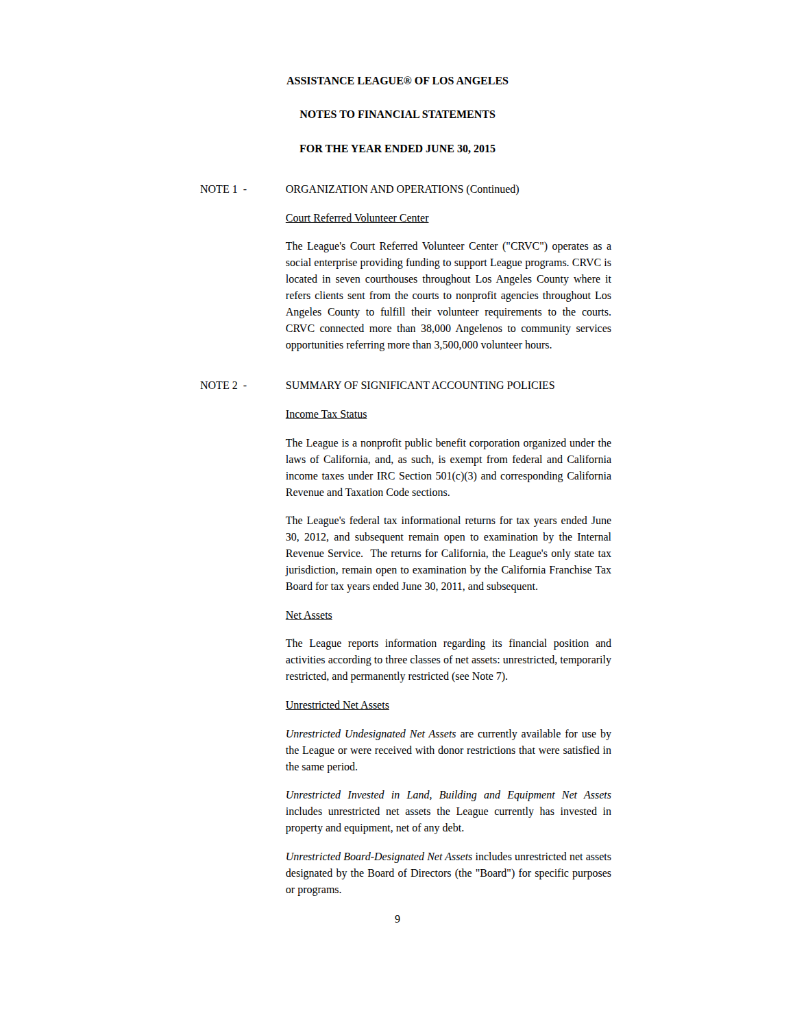ASSISTANCE LEAGUE® OF LOS ANGELES
NOTES TO FINANCIAL STATEMENTS
FOR THE YEAR ENDED JUNE 30, 2015
NOTE 1 -
ORGANIZATION AND OPERATIONS (Continued)
Court Referred Volunteer Center
The League's Court Referred Volunteer Center ("CRVC") operates as a social enterprise providing funding to support League programs. CRVC is located in seven courthouses throughout Los Angeles County where it refers clients sent from the courts to nonprofit agencies throughout Los Angeles County to fulfill their volunteer requirements to the courts. CRVC connected more than 38,000 Angelenos to community services opportunities referring more than 3,500,000 volunteer hours.
NOTE 2 -
SUMMARY OF SIGNIFICANT ACCOUNTING POLICIES
Income Tax Status
The League is a nonprofit public benefit corporation organized under the laws of California, and, as such, is exempt from federal and California income taxes under IRC Section 501(c)(3) and corresponding California Revenue and Taxation Code sections.
The League's federal tax informational returns for tax years ended June 30, 2012, and subsequent remain open to examination by the Internal Revenue Service. The returns for California, the League's only state tax jurisdiction, remain open to examination by the California Franchise Tax Board for tax years ended June 30, 2011, and subsequent.
Net Assets
The League reports information regarding its financial position and activities according to three classes of net assets: unrestricted, temporarily restricted, and permanently restricted (see Note 7).
Unrestricted Net Assets
Unrestricted Undesignated Net Assets are currently available for use by the League or were received with donor restrictions that were satisfied in the same period.
Unrestricted Invested in Land, Building and Equipment Net Assets includes unrestricted net assets the League currently has invested in property and equipment, net of any debt.
Unrestricted Board-Designated Net Assets includes unrestricted net assets designated by the Board of Directors (the "Board") for specific purposes or programs.
9